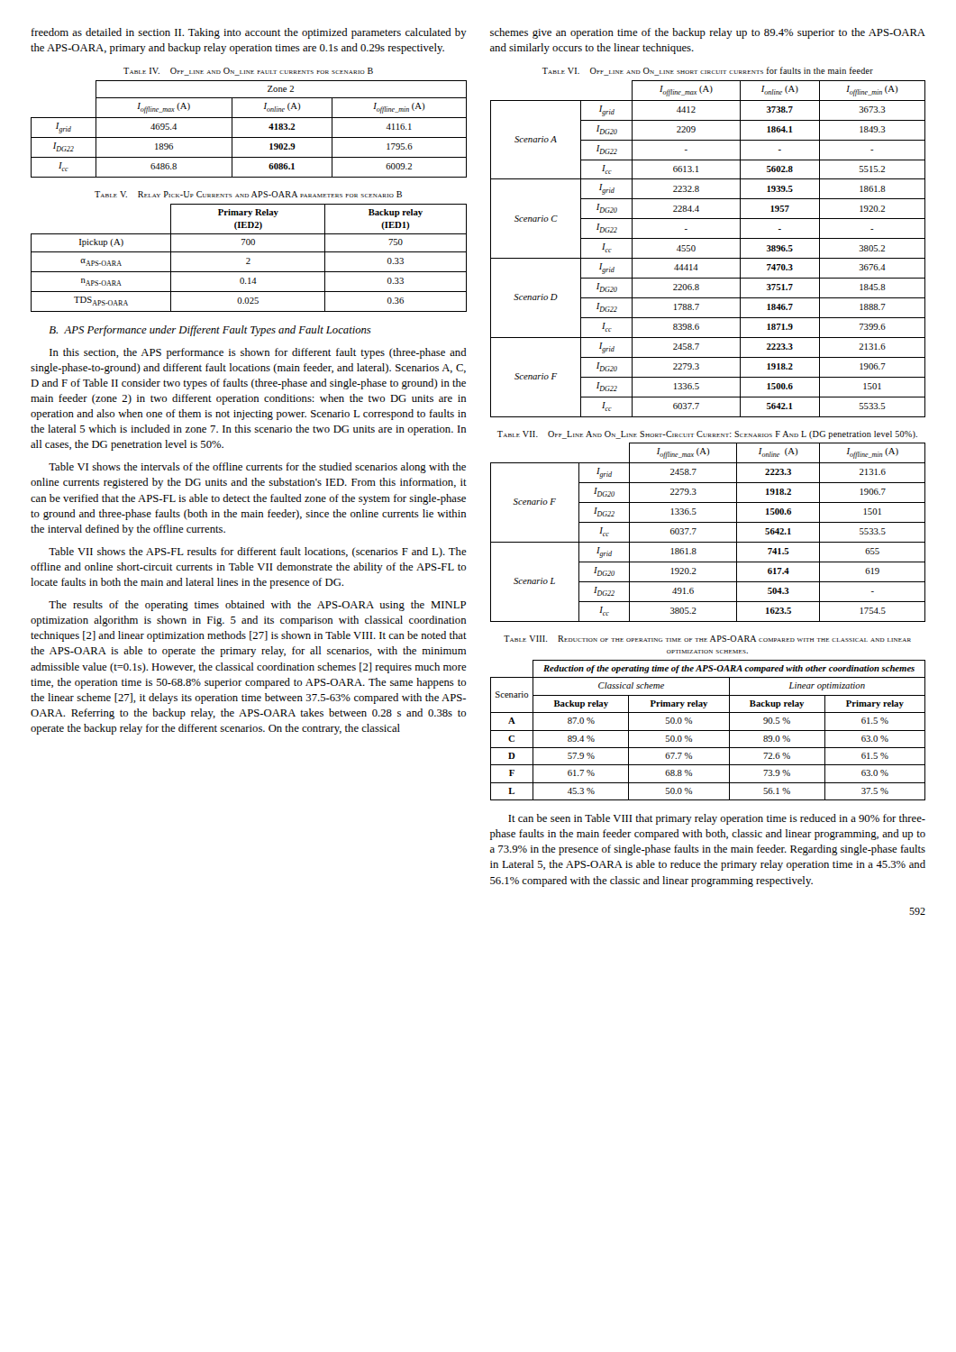freedom as detailed in section II. Taking into account the optimized parameters calculated by the APS-OARA, primary and backup relay operation times are 0.1s and 0.29s respectively.
Table IV. Off_line and On_line fault currents for scenario B
| | Zone 2 |
| --- | --- |
| I offline_max (A) | I online (A) | I offline_min (A) |
| I grid | 4695.4 | 4183.2 | 4116.1 |
| I DG22 | 1896 | 1902.9 | 1795.6 |
| I cc | 6486.8 | 6086.1 | 6009.2 |
Table V. Relay Pick-Up Currents and APS-OARA parameters for scenario B
| | Primary Relay (IED2) | Backup relay (IED1) |
| --- | --- | --- |
| Ipickup (A) | 700 | 750 |
| α APS-OARA | 2 | 0.33 |
| n APS-OARA | 0.14 | 0.33 |
| TDS APS-OARA | 0.025 | 0.36 |
B. APS Performance under Different Fault Types and Fault Locations
In this section, the APS performance is shown for different fault types (three-phase and single-phase-to-ground) and different fault locations (main feeder, and lateral). Scenarios A, C, D and F of Table II consider two types of faults (three-phase and single-phase to ground) in the main feeder (zone 2) in two different operation conditions: when the two DG units are in operation and also when one of them is not injecting power. Scenario L correspond to faults in the lateral 5 which is included in zone 7. In this scenario the two DG units are in operation. In all cases, the DG penetration level is 50%.
Table VI shows the intervals of the offline currents for the studied scenarios along with the online currents registered by the DG units and the substation's IED. From this information, it can be verified that the APS-FL is able to detect the faulted zone of the system for single-phase to ground and three-phase faults (both in the main feeder), since the online currents lie within the interval defined by the offline currents.
Table VII shows the APS-FL results for different fault locations, (scenarios F and L). The offline and online short-circuit currents in Table VII demonstrate the ability of the APS-FL to locate faults in both the main and lateral lines in the presence of DG.
The results of the operating times obtained with the APS-OARA using the MINLP optimization algorithm is shown in Fig. 5 and its comparison with classical coordination techniques [2] and linear optimization methods [27] is shown in Table VIII. It can be noted that the APS-OARA is able to operate the primary relay, for all scenarios, with the minimum admissible value (t=0.1s). However, the classical coordination schemes [2] requires much more time, the operation time is 50-68.8% superior compared to APS-OARA. The same happens to the linear scheme [27], it delays its operation time between 37.5-63% compared with the APS-OARA. Referring to the backup relay, the APS-OARA takes between 0.28 s and 0.38s to operate the backup relay for the different scenarios. On the contrary, the classical
schemes give an operation time of the backup relay up to 89.4% superior to the APS-OARA and similarly occurs to the linear techniques.
Table VI. Off_line and On_line short circuit currents for faults in the main feeder
| | I offline_max (A) | I online (A) | I offline_min (A) |
| --- | --- | --- | --- |
| Scenario A | I grid | 4412 | 3738.7 | 3673.3 |
| I DG20 | 2209 | 1864.1 | 1849.3 |
| I DG22 | - | - | - |
| I cc | 6613.1 | 5602.8 | 5515.2 |
| Scenario C | I grid | 2232.8 | 1939.5 | 1861.8 |
| I DG20 | 2284.4 | 1957 | 1920.2 |
| I DG22 | - | - | - |
| I cc | 4550 | 3896.5 | 3805.2 |
| Scenario D | I grid | 44414 | 7470.3 | 3676.4 |
| I DG20 | 2206.8 | 3751.7 | 1845.8 |
| I DG22 | 1788.7 | 1846.7 | 1888.7 |
| I cc | 8398.6 | 1871.9 | 7399.6 |
| Scenario F | I grid | 2458.7 | 2223.3 | 2131.6 |
| I DG20 | 2279.3 | 1918.2 | 1906.7 |
| I DG22 | 1336.5 | 1500.6 | 1501 |
| I cc | 6037.7 | 5642.1 | 5533.5 |
Table VII. Off_Line And On_Line Short-Circuit Current: Scenarios F And L (DG penetration level 50%).
| | I offline_max (A) | I online (A) | I offline_min (A) |
| --- | --- | --- | --- |
| Scenario F | I grid | 2458.7 | 2223.3 | 2131.6 |
| I DG20 | 2279.3 | 1918.2 | 1906.7 |
| I DG22 | 1336.5 | 1500.6 | 1501 |
| I cc | 6037.7 | 5642.1 | 5533.5 |
| Scenario L | I grid | 1861.8 | 741.5 | 655 |
| I DG20 | 1920.2 | 617.4 | 619 |
| I DG22 | 491.6 | 504.3 | - |
| I cc | 3805.2 | 1623.5 | 1754.5 |
Table VIII. Reduction of the operating time of the APS-OARA compared with the classical and linear optimization schemes.
| | Reduction of the operating time of the APS-OARA compared with other coordination schemes |
| --- | --- |
| Scenario | Classical scheme | Linear optimization |
| Backup relay | Primary relay | Backup relay | Primary relay |
| A | 87.0 % | 50.0 % | 90.5 % | 61.5 % |
| C | 89.4 % | 50.0 % | 89.0 % | 63.0 % |
| D | 57.9 % | 67.7 % | 72.6 % | 61.5 % |
| F | 61.7 % | 68.8 % | 73.9 % | 63.0 % |
| L | 45.3 % | 50.0 % | 56.1 % | 37.5 % |
It can be seen in Table VIII that primary relay operation time is reduced in a 90% for three-phase faults in the main feeder compared with both, classic and linear programming, and up to a 73.9% in the presence of single-phase faults in the main feeder. Regarding single-phase faults in Lateral 5, the APS-OARA is able to reduce the primary relay operation time in a 45.3% and 56.1% compared with the classic and linear programming respectively.
592